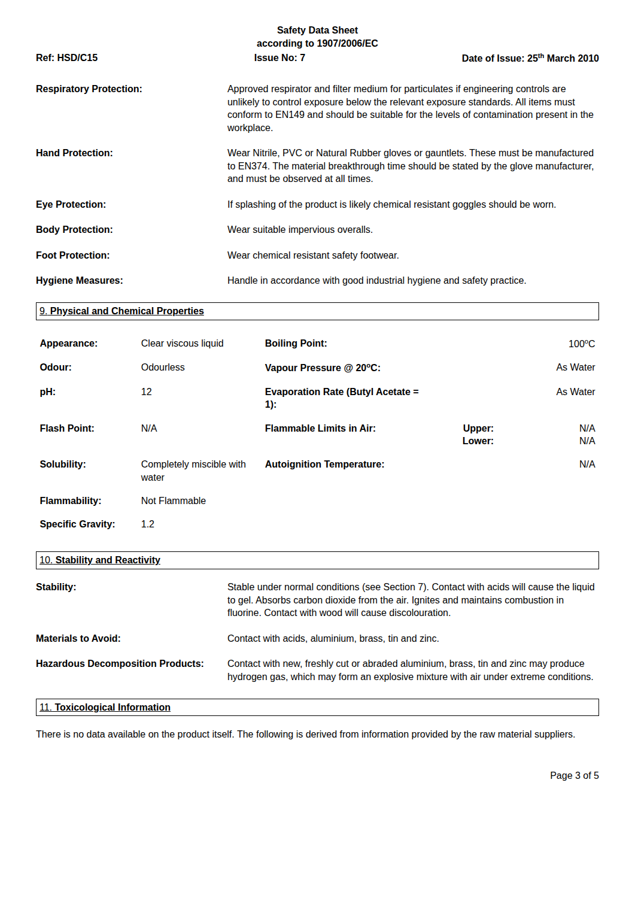Safety Data Sheet
according to 1907/2006/EC
Ref: HSD/C15 Issue No: 7 Date of Issue: 25th March 2010
Respiratory Protection:
Approved respirator and filter medium for particulates if engineering controls are unlikely to control exposure below the relevant exposure standards. All items must conform to EN149 and should be suitable for the levels of contamination present in the workplace.
Hand Protection:
Wear Nitrile, PVC or Natural Rubber gloves or gauntlets. These must be manufactured to EN374. The material breakthrough time should be stated by the glove manufacturer, and must be observed at all times.
Eye Protection:
If splashing of the product is likely chemical resistant goggles should be worn.
Body Protection:
Wear suitable impervious overalls.
Foot Protection:
Wear chemical resistant safety footwear.
Hygiene Measures:
Handle in accordance with good industrial hygiene and safety practice.
9. Physical and Chemical Properties
| Appearance: | Clear viscous liquid | Boiling Point: | | 100 o C |
| Odour: | Odourless | Vapour Pressure @ 20 o C: | | As Water |
| pH: | 12 | Evaporation Rate (Butyl Acetate = 1): | | As Water |
| Flash Point: | N/A | Flammable Limits in Air: | Upper: Lower: | N/A N/A |
| Solubility: | Completely miscible with water | Autoignition Temperature: | | N/A |
| Flammability: | Not Flammable | | | |
| Specific Gravity: | 1.2 | | | |
10. Stability and Reactivity
Stability:
Stable under normal conditions (see Section 7). Contact with acids will cause the liquid to gel. Absorbs carbon dioxide from the air. Ignites and maintains combustion in fluorine. Contact with wood will cause discolouration.
Materials to Avoid:
Contact with acids, aluminium, brass, tin and zinc.
Hazardous Decomposition Products:
Contact with new, freshly cut or abraded aluminium, brass, tin and zinc may produce hydrogen gas, which may form an explosive mixture with air under extreme conditions.
11. Toxicological Information
There is no data available on the product itself. The following is derived from information provided by the raw material suppliers.
Page 3 of 5